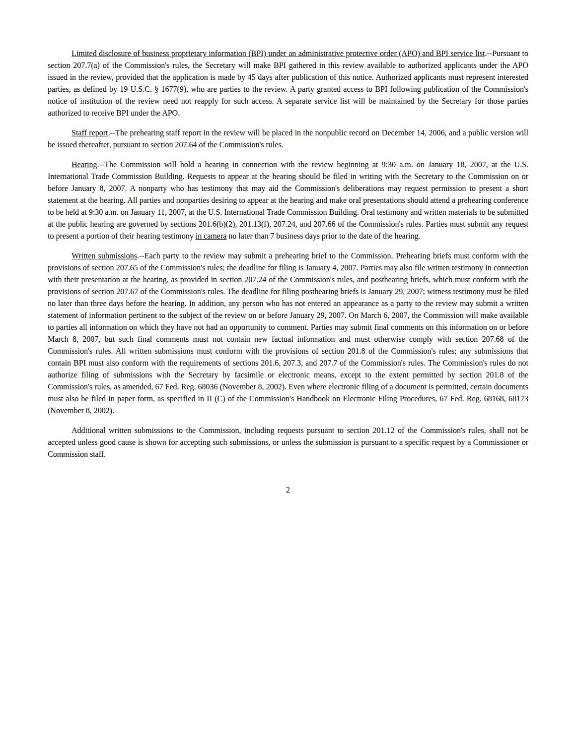Limited disclosure of business proprietary information (BPI) under an administrative protective order (APO) and BPI service list.--Pursuant to section 207.7(a) of the Commission's rules, the Secretary will make BPI gathered in this review available to authorized applicants under the APO issued in the review, provided that the application is made by 45 days after publication of this notice. Authorized applicants must represent interested parties, as defined by 19 U.S.C. § 1677(9), who are parties to the review. A party granted access to BPI following publication of the Commission's notice of institution of the review need not reapply for such access. A separate service list will be maintained by the Secretary for those parties authorized to receive BPI under the APO.
Staff report.--The prehearing staff report in the review will be placed in the nonpublic record on December 14, 2006, and a public version will be issued thereafter, pursuant to section 207.64 of the Commission's rules.
Hearing.--The Commission will hold a hearing in connection with the review beginning at 9:30 a.m. on January 18, 2007, at the U.S. International Trade Commission Building. Requests to appear at the hearing should be filed in writing with the Secretary to the Commission on or before January 8, 2007. A nonparty who has testimony that may aid the Commission's deliberations may request permission to present a short statement at the hearing. All parties and nonparties desiring to appear at the hearing and make oral presentations should attend a prehearing conference to be held at 9:30 a.m. on January 11, 2007, at the U.S. International Trade Commission Building. Oral testimony and written materials to be submitted at the public hearing are governed by sections 201.6(b)(2), 201.13(f), 207.24, and 207.66 of the Commission's rules. Parties must submit any request to present a portion of their hearing testimony in camera no later than 7 business days prior to the date of the hearing.
Written submissions.--Each party to the review may submit a prehearing brief to the Commission. Prehearing briefs must conform with the provisions of section 207.65 of the Commission's rules; the deadline for filing is January 4, 2007. Parties may also file written testimony in connection with their presentation at the hearing, as provided in section 207.24 of the Commission's rules, and posthearing briefs, which must conform with the provisions of section 207.67 of the Commission's rules. The deadline for filing posthearing briefs is January 29, 2007; witness testimony must be filed no later than three days before the hearing. In addition, any person who has not entered an appearance as a party to the review may submit a written statement of information pertinent to the subject of the review on or before January 29, 2007. On March 6, 2007, the Commission will make available to parties all information on which they have not had an opportunity to comment. Parties may submit final comments on this information on or before March 8, 2007, but such final comments must not contain new factual information and must otherwise comply with section 207.68 of the Commission's rules. All written submissions must conform with the provisions of section 201.8 of the Commission's rules; any submissions that contain BPI must also conform with the requirements of sections 201.6, 207.3, and 207.7 of the Commission's rules. The Commission's rules do not authorize filing of submissions with the Secretary by facsimile or electronic means, except to the extent permitted by section 201.8 of the Commission's rules, as amended, 67 Fed. Reg. 68036 (November 8, 2002). Even where electronic filing of a document is permitted, certain documents must also be filed in paper form, as specified in II (C) of the Commission's Handbook on Electronic Filing Procedures, 67 Fed. Reg. 68168, 68173 (November 8, 2002).
Additional written submissions to the Commission, including requests pursuant to section 201.12 of the Commission's rules, shall not be accepted unless good cause is shown for accepting such submissions, or unless the submission is pursuant to a specific request by a Commissioner or Commission staff.
2